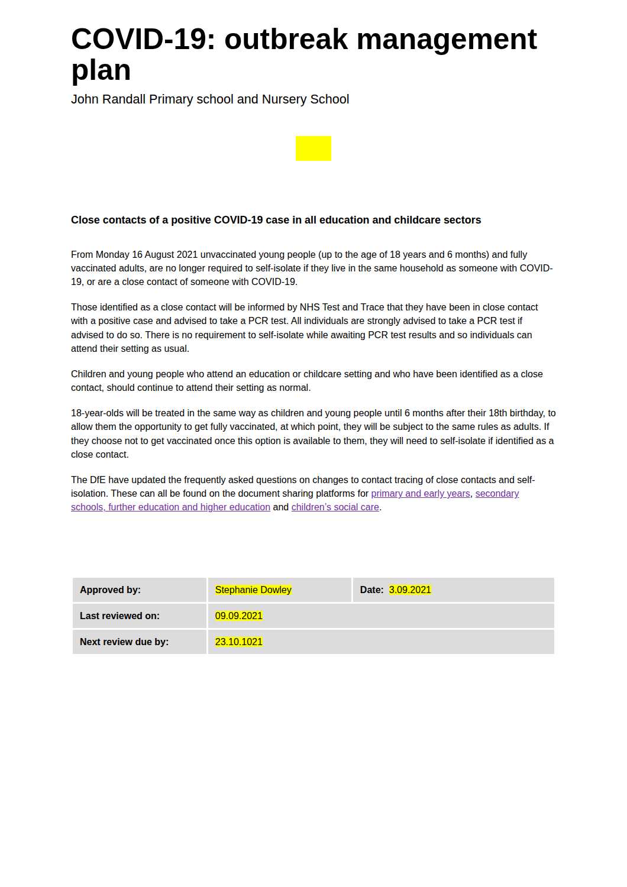COVID-19: outbreak management plan
John Randall Primary school and Nursery School
Close contacts of a positive COVID-19 case in all education and childcare sectors
From Monday 16 August 2021 unvaccinated young people (up to the age of 18 years and 6 months) and fully vaccinated adults, are no longer required to self-isolate if they live in the same household as someone with COVID-19, or are a close contact of someone with COVID-19.
Those identified as a close contact will be informed by NHS Test and Trace that they have been in close contact with a positive case and advised to take a PCR test. All individuals are strongly advised to take a PCR test if advised to do so. There is no requirement to self-isolate while awaiting PCR test results and so individuals can attend their setting as usual.
Children and young people who attend an education or childcare setting and who have been identified as a close contact, should continue to attend their setting as normal.
18-year-olds will be treated in the same way as children and young people until 6 months after their 18th birthday, to allow them the opportunity to get fully vaccinated, at which point, they will be subject to the same rules as adults. If they choose not to get vaccinated once this option is available to them, they will need to self-isolate if identified as a close contact.
The DfE have updated the frequently asked questions on changes to contact tracing of close contacts and self-isolation. These can all be found on the document sharing platforms for primary and early years, secondary schools, further education and higher education and children’s social care.
| Approved by: | Stephanie Dowley | Date: 3.09.2021 |
| Last reviewed on: | 09.09.2021 |
| Next review due by: | 23.10.1021 |